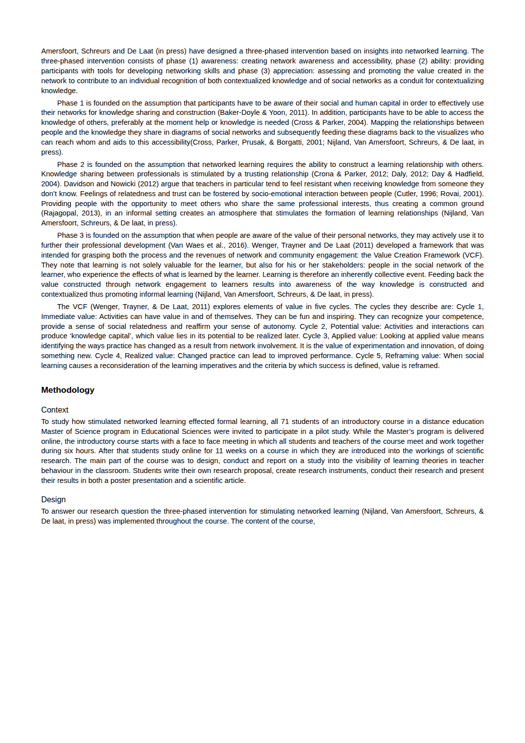Amersfoort, Schreurs and De Laat (in press) have designed a three-phased intervention based on insights into networked learning. The three-phased intervention consists of phase (1) awareness: creating network awareness and accessibility, phase (2) ability: providing participants with tools for developing networking skills and phase (3) appreciation: assessing and promoting the value created in the network to contribute to an individual recognition of both contextualized knowledge and of social networks as a conduit for contextualizing knowledge.
Phase 1 is founded on the assumption that participants have to be aware of their social and human capital in order to effectively use their networks for knowledge sharing and construction (Baker-Doyle & Yoon, 2011). In addition, participants have to be able to access the knowledge of others, preferably at the moment help or knowledge is needed (Cross & Parker, 2004). Mapping the relationships between people and the knowledge they share in diagrams of social networks and subsequently feeding these diagrams back to the visualizes who can reach whom and aids to this accessibility(Cross, Parker, Prusak, & Borgatti, 2001; Nijland, Van Amersfoort, Schreurs, & De laat, in press).
Phase 2 is founded on the assumption that networked learning requires the ability to construct a learning relationship with others. Knowledge sharing between professionals is stimulated by a trusting relationship (Crona & Parker, 2012; Daly, 2012; Day & Hadfield, 2004). Davidson and Nowicki (2012) argue that teachers in particular tend to feel resistant when receiving knowledge from someone they don’t know. Feelings of relatedness and trust can be fostered by socio-emotional interaction between people (Cutler, 1996; Rovai, 2001). Providing people with the opportunity to meet others who share the same professional interests, thus creating a common ground (Rajagopal, 2013), in an informal setting creates an atmosphere that stimulates the formation of learning relationships (Nijland, Van Amersfoort, Schreurs, & De laat, in press).
Phase 3 is founded on the assumption that when people are aware of the value of their personal networks, they may actively use it to further their professional development (Van Waes et al., 2016). Wenger, Trayner and De Laat (2011) developed a framework that was intended for grasping both the process and the revenues of network and community engagement: the Value Creation Framework (VCF). They note that learning is not solely valuable for the learner, but also for his or her stakeholders: people in the social network of the learner, who experience the effects of what is learned by the learner. Learning is therefore an inherently collective event. Feeding back the value constructed through network engagement to learners results into awareness of the way knowledge is constructed and contextualized thus promoting informal learning (Nijland, Van Amersfoort, Schreurs, & De laat, in press).
The VCF (Wenger, Trayner, & De Laat, 2011) explores elements of value in five cycles. The cycles they describe are: Cycle 1, Immediate value: Activities can have value in and of themselves. They can be fun and inspiring. They can recognize your competence, provide a sense of social relatedness and reaffirm your sense of autonomy. Cycle 2, Potential value: Activities and interactions can produce ‘knowledge capital’, which value lies in its potential to be realized later. Cycle 3, Applied value: Looking at applied value means identifying the ways practice has changed as a result from network involvement. It is the value of experimentation and innovation, of doing something new. Cycle 4, Realized value: Changed practice can lead to improved performance. Cycle 5, Reframing value: When social learning causes a reconsideration of the learning imperatives and the criteria by which success is defined, value is reframed.
Methodology
Context
To study how stimulated networked learning effected formal learning, all 71 students of an introductory course in a distance education Master of Science program in Educational Sciences were invited to participate in a pilot study. While the Master’s program is delivered online, the introductory course starts with a face to face meeting in which all students and teachers of the course meet and work together during six hours. After that students study online for 11 weeks on a course in which they are introduced into the workings of scientific research. The main part of the course was to design, conduct and report on a study into the visibility of learning theories in teacher behaviour in the classroom. Students write their own research proposal, create research instruments, conduct their research and present their results in both a poster presentation and a scientific article.
Design
To answer our research question the three-phased intervention for stimulating networked learning (Nijland, Van Amersfoort, Schreurs, & De laat, in press) was implemented throughout the course. The content of the course,